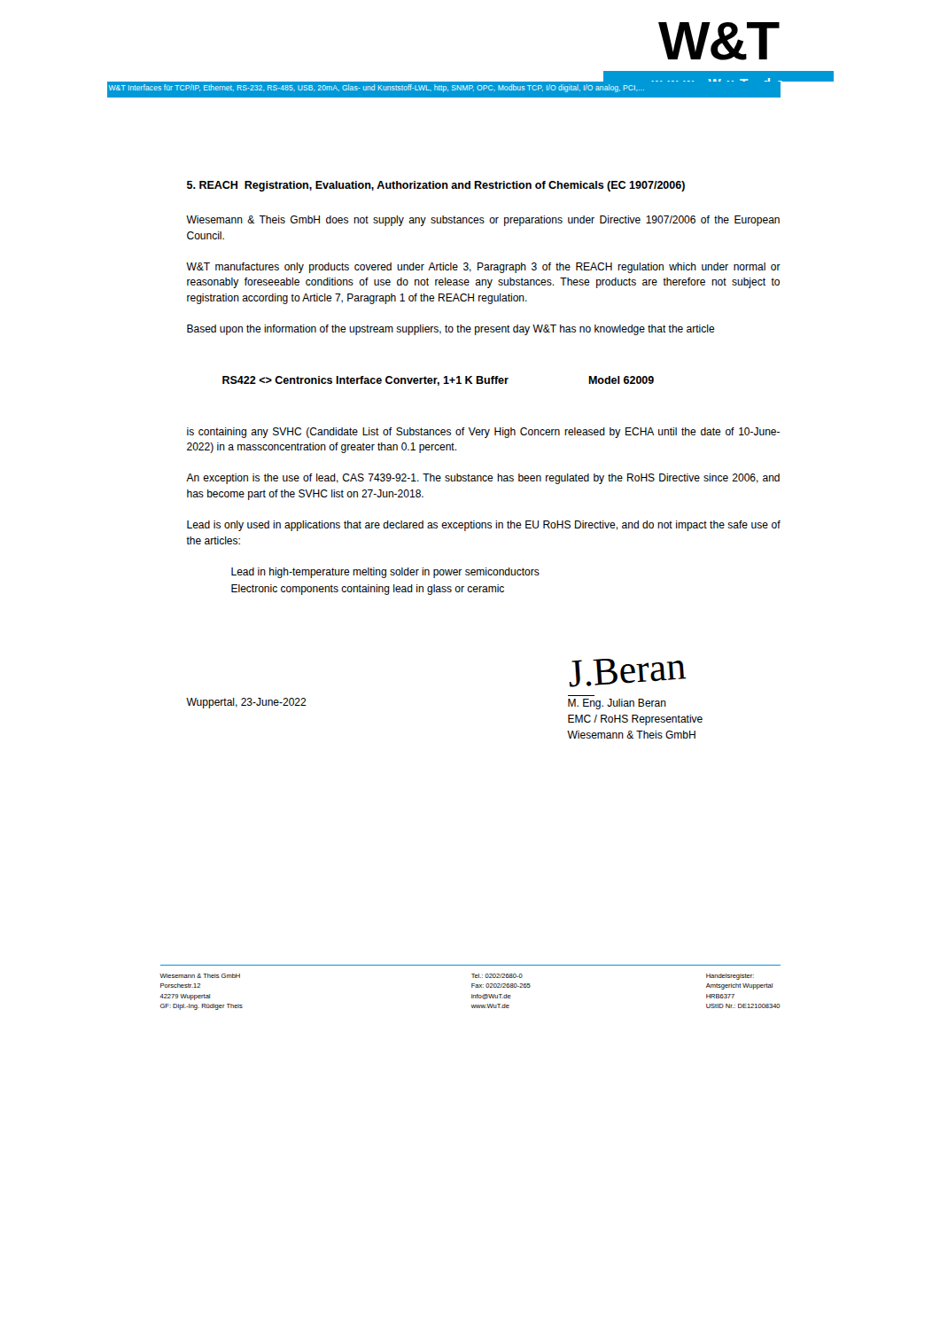W&T
w w w . W u T . d e
W&T Interfaces für TCP/IP, Ethernet, RS-232, RS-485, USB, 20mA, Glas- und Kunststoff-LWL, http, SNMP, OPC, Modbus TCP, I/O digital, I/O analog, PCI,...
5. REACH Registration, Evaluation, Authorization and Restriction of Chemicals (EC 1907/2006)
Wiesemann & Theis GmbH does not supply any substances or preparations under Directive 1907/2006 of the European Council.
W&T manufactures only products covered under Article 3, Paragraph 3 of the REACH regulation which under normal or reasonably foreseeable conditions of use do not release any substances. These products are therefore not subject to registration according to Article 7, Paragraph 1 of the REACH regulation.
Based upon the information of the upstream suppliers, to the present day W&T has no knowledge that the article
RS422 <> Centronics Interface Converter, 1+1 K BufferModel 62009
is containing any SVHC (Candidate List of Substances of Very High Concern released by ECHA until the date of 10-June-2022) in a massconcentration of greater than 0.1 percent.
An exception is the use of lead, CAS 7439-92-1. The substance has been regulated by the RoHS Directive since 2006, and has become part of the SVHC list on 27-Jun-2018.
Lead is only used in applications that are declared as exceptions in the EU RoHS Directive, and do not impact the safe use of the articles:
Lead in high-temperature melting solder in power semiconductors
Electronic components containing lead in glass or ceramic
J.Beran
Wuppertal, 23-June-2022
M. Eng. Julian Beran
EMC / RoHS Representative
Wiesemann & Theis GmbH
Wiesemann & Theis GmbH
Porschestr.12
42279 Wuppertal
GF: Dipl.-Ing. Rüdiger Theis
Tel.: 0202/2680-0
Fax: 0202/2680-265
info@WuT.de
www.WuT.de
Handelsregister:
Amtsgericht Wuppertal
HRB6377
UStID Nr.: DE121008340